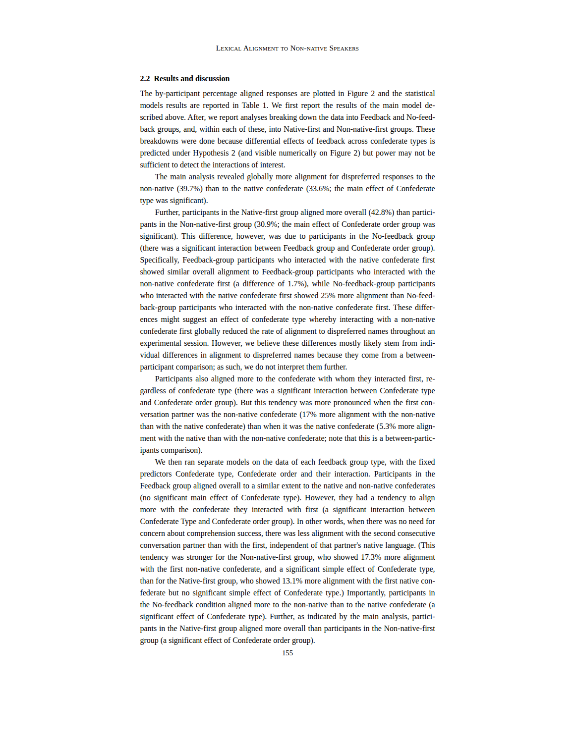Lexical Alignment to Non-native Speakers
2.2 Results and discussion
The by-participant percentage aligned responses are plotted in Figure 2 and the statistical models results are reported in Table 1. We first report the results of the main model described above. After, we report analyses breaking down the data into Feedback and No-feedback groups, and, within each of these, into Native-first and Non-native-first groups. These breakdowns were done because differential effects of feedback across confederate types is predicted under Hypothesis 2 (and visible numerically on Figure 2) but power may not be sufficient to detect the interactions of interest.
The main analysis revealed globally more alignment for dispreferred responses to the non-native (39.7%) than to the native confederate (33.6%; the main effect of Confederate type was significant).
Further, participants in the Native-first group aligned more overall (42.8%) than participants in the Non-native-first group (30.9%; the main effect of Confederate order group was significant). This difference, however, was due to participants in the No-feedback group (there was a significant interaction between Feedback group and Confederate order group). Specifically, Feedback-group participants who interacted with the native confederate first showed similar overall alignment to Feedback-group participants who interacted with the non-native confederate first (a difference of 1.7%), while No-feedback-group participants who interacted with the native confederate first showed 25% more alignment than No-feedback-group participants who interacted with the non-native confederate first. These differences might suggest an effect of confederate type whereby interacting with a non-native confederate first globally reduced the rate of alignment to dispreferred names throughout an experimental session. However, we believe these differences mostly likely stem from individual differences in alignment to dispreferred names because they come from a between-participant comparison; as such, we do not interpret them further.
Participants also aligned more to the confederate with whom they interacted first, regardless of confederate type (there was a significant interaction between Confederate type and Confederate order group). But this tendency was more pronounced when the first conversation partner was the non-native confederate (17% more alignment with the non-native than with the native confederate) than when it was the native confederate (5.3% more alignment with the native than with the non-native confederate; note that this is a between-participants comparison).
We then ran separate models on the data of each feedback group type, with the fixed predictors Confederate type, Confederate order and their interaction. Participants in the Feedback group aligned overall to a similar extent to the native and non-native confederates (no significant main effect of Confederate type). However, they had a tendency to align more with the confederate they interacted with first (a significant interaction between Confederate Type and Confederate order group). In other words, when there was no need for concern about comprehension success, there was less alignment with the second consecutive conversation partner than with the first, independent of that partner's native language. (This tendency was stronger for the Non-native-first group, who showed 17.3% more alignment with the first non-native confederate, and a significant simple effect of Confederate type, than for the Native-first group, who showed 13.1% more alignment with the first native confederate but no significant simple effect of Confederate type.) Importantly, participants in the No-feedback condition aligned more to the non-native than to the native confederate (a significant effect of Confederate type). Further, as indicated by the main analysis, participants in the Native-first group aligned more overall than participants in the Non-native-first group (a significant effect of Confederate order group).
155